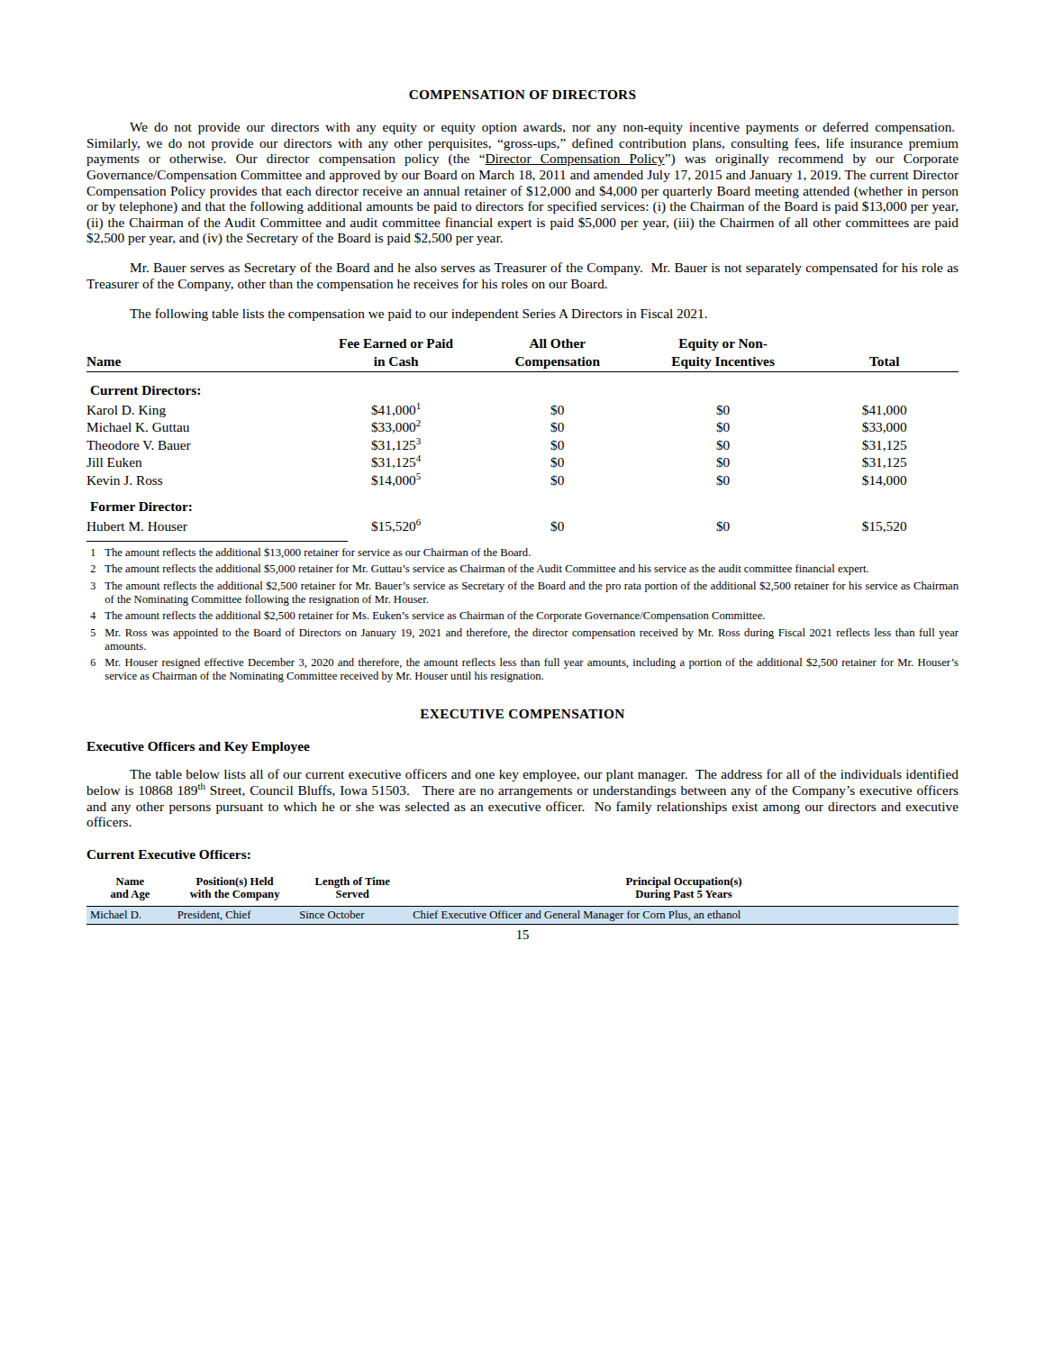COMPENSATION OF DIRECTORS
We do not provide our directors with any equity or equity option awards, nor any non-equity incentive payments or deferred compensation. Similarly, we do not provide our directors with any other perquisites, “gross-ups,” defined contribution plans, consulting fees, life insurance premium payments or otherwise. Our director compensation policy (the “Director Compensation Policy”) was originally recommend by our Corporate Governance/Compensation Committee and approved by our Board on March 18, 2011 and amended July 17, 2015 and January 1, 2019. The current Director Compensation Policy provides that each director receive an annual retainer of $12,000 and $4,000 per quarterly Board meeting attended (whether in person or by telephone) and that the following additional amounts be paid to directors for specified services: (i) the Chairman of the Board is paid $13,000 per year, (ii) the Chairman of the Audit Committee and audit committee financial expert is paid $5,000 per year, (iii) the Chairmen of all other committees are paid $2,500 per year, and (iv) the Secretary of the Board is paid $2,500 per year.
Mr. Bauer serves as Secretary of the Board and he also serves as Treasurer of the Company. Mr. Bauer is not separately compensated for his role as Treasurer of the Company, other than the compensation he receives for his roles on our Board.
The following table lists the compensation we paid to our independent Series A Directors in Fiscal 2021.
| | Fee Earned or Paid | All Other | Equity or Non- | |
| --- | --- | --- | --- | --- |
| Name | in Cash | Compensation | Equity Incentives | Total |
| Current Directors: |
| Karol D. King | $41,000 1 | $0 | $0 | $41,000 |
| Michael K. Guttau | $33,000 2 | $0 | $0 | $33,000 |
| Theodore V. Bauer | $31,125 3 | $0 | $0 | $31,125 |
| Jill Euken | $31,125 4 | $0 | $0 | $31,125 |
| Kevin J. Ross | $14,000 5 | $0 | $0 | $14,000 |
| Former Director: |
| Hubert M. Houser | $15,520 6 | $0 | $0 | $15,520 |
1 The amount reflects the additional $13,000 retainer for service as our Chairman of the Board.
2 The amount reflects the additional $5,000 retainer for Mr. Guttau’s service as Chairman of the Audit Committee and his service as the audit committee financial expert.
3 The amount reflects the additional $2,500 retainer for Mr. Bauer’s service as Secretary of the Board and the pro rata portion of the additional $2,500 retainer for his service as Chairman of the Nominating Committee following the resignation of Mr. Houser.
4 The amount reflects the additional $2,500 retainer for Ms. Euken’s service as Chairman of the Corporate Governance/Compensation Committee.
5 Mr. Ross was appointed to the Board of Directors on January 19, 2021 and therefore, the director compensation received by Mr. Ross during Fiscal 2021 reflects less than full year amounts.
6 Mr. Houser resigned effective December 3, 2020 and therefore, the amount reflects less than full year amounts, including a portion of the additional $2,500 retainer for Mr. Houser’s service as Chairman of the Nominating Committee received by Mr. Houser until his resignation.
EXECUTIVE COMPENSATION
Executive Officers and Key Employee
The table below lists all of our current executive officers and one key employee, our plant manager. The address for all of the individuals identified below is 10868 189th Street, Council Bluffs, Iowa 51503. There are no arrangements or understandings between any of the Company’s executive officers and any other persons pursuant to which he or she was selected as an executive officer. No family relationships exist among our directors and executive officers.
Current Executive Officers:
| Name and Age | Position(s) Held with the Company | Length of Time Served | Principal Occupation(s) During Past 5 Years |
| --- | --- | --- | --- |
| Michael D. | President, Chief | Since October | Chief Executive Officer and General Manager for Corn Plus, an ethanol |
15